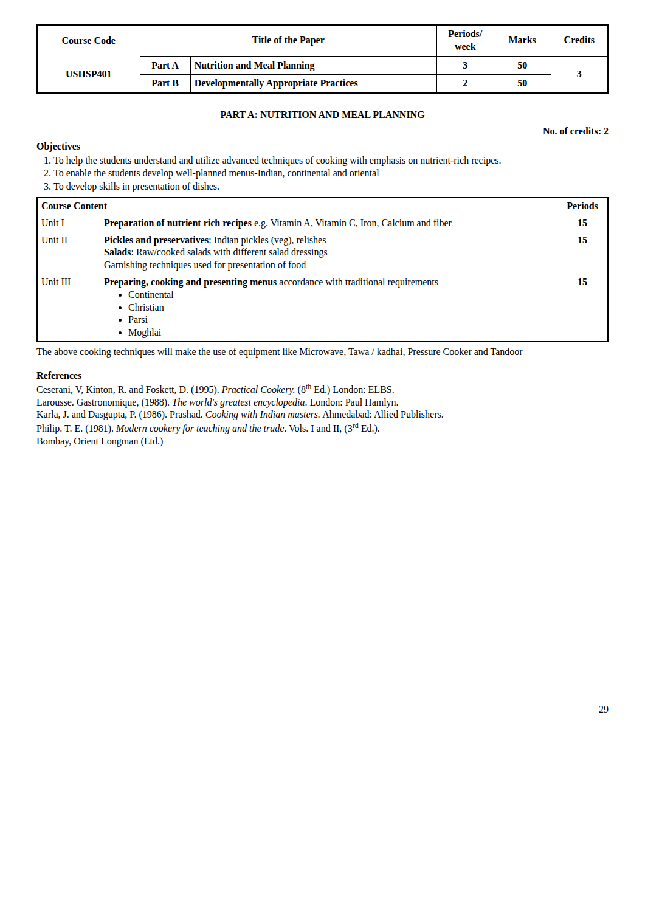| Course Code | Title of the Paper | Periods/ week | Marks | Credits |
| --- | --- | --- | --- | --- |
| USHSP401 | Part A | Nutrition and Meal Planning | 3 | 50 | 3 |
| Part B | Developmentally Appropriate Practices | 2 | 50 |
PART A: NUTRITION AND MEAL PLANNING
No. of credits: 2
Objectives
To help the students understand and utilize advanced techniques of cooking with emphasis on nutrient-rich recipes.
To enable the students develop well-planned menus-Indian, continental and oriental
To develop skills in presentation of dishes.
| Course Content | Periods |
| --- | --- |
| Unit I | Preparation of nutrient rich recipes e.g. Vitamin A, Vitamin C, Iron, Calcium and fiber | 15 |
| Unit II | Pickles and preservatives : Indian pickles (veg), relishes Salads : Raw/cooked salads with different salad dressings Garnishing techniques used for presentation of food | 15 |
| Unit III | Preparing, cooking and presenting menus accordance with traditional requirements Continental Christian Parsi Moghlai | 15 |
The above cooking techniques will make the use of equipment like Microwave, Tawa / kadhai, Pressure Cooker and Tandoor
References
Ceserani, V, Kinton, R. and Foskett, D. (1995). Practical Cookery. (8th Ed.) London: ELBS.
Larousse. Gastronomique, (1988). The world's greatest encyclopedia. London: Paul Hamlyn.
Karla, J. and Dasgupta, P. (1986). Prashad. Cooking with Indian masters. Ahmedabad: Allied Publishers.
Philip. T. E. (1981). Modern cookery for teaching and the trade. Vols. I and II, (3rd Ed.).
Bombay, Orient Longman (Ltd.)
29